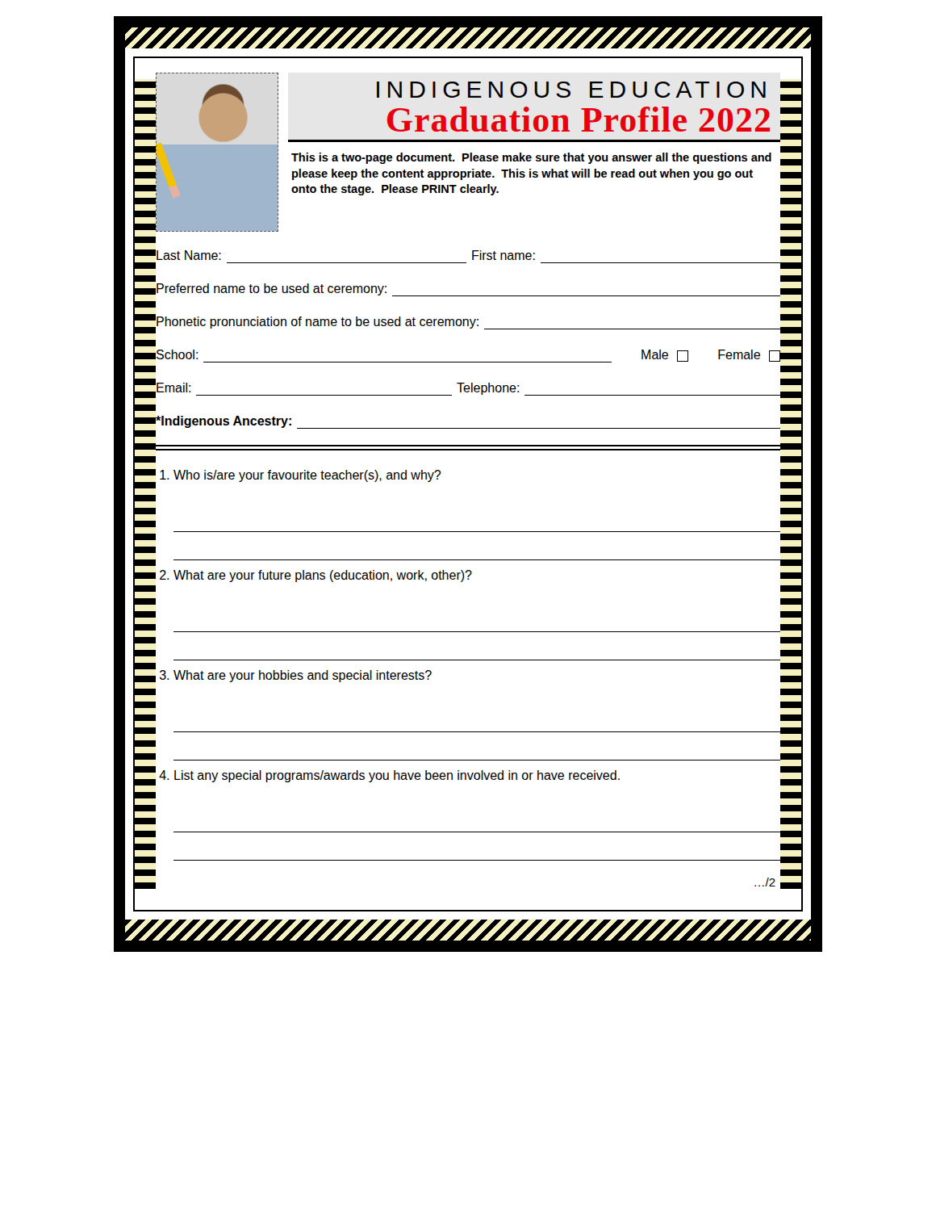INDIGENOUS EDUCATION
Graduation Profile 2022
This is a two-page document. Please make sure that you answer all the questions and please keep the content appropriate. This is what will be read out when you go out onto the stage. Please PRINT clearly.
Last Name: First name:
Preferred name to be used at ceremony:
Phonetic pronunciation of name to be used at ceremony:
School: Male Female
Email: Telephone:
*Indigenous Ancestry:
Who is/are your favourite teacher(s), and why?
What are your future plans (education, work, other)?
What are your hobbies and special interests?
List any special programs/awards you have been involved in or have received.
…/2